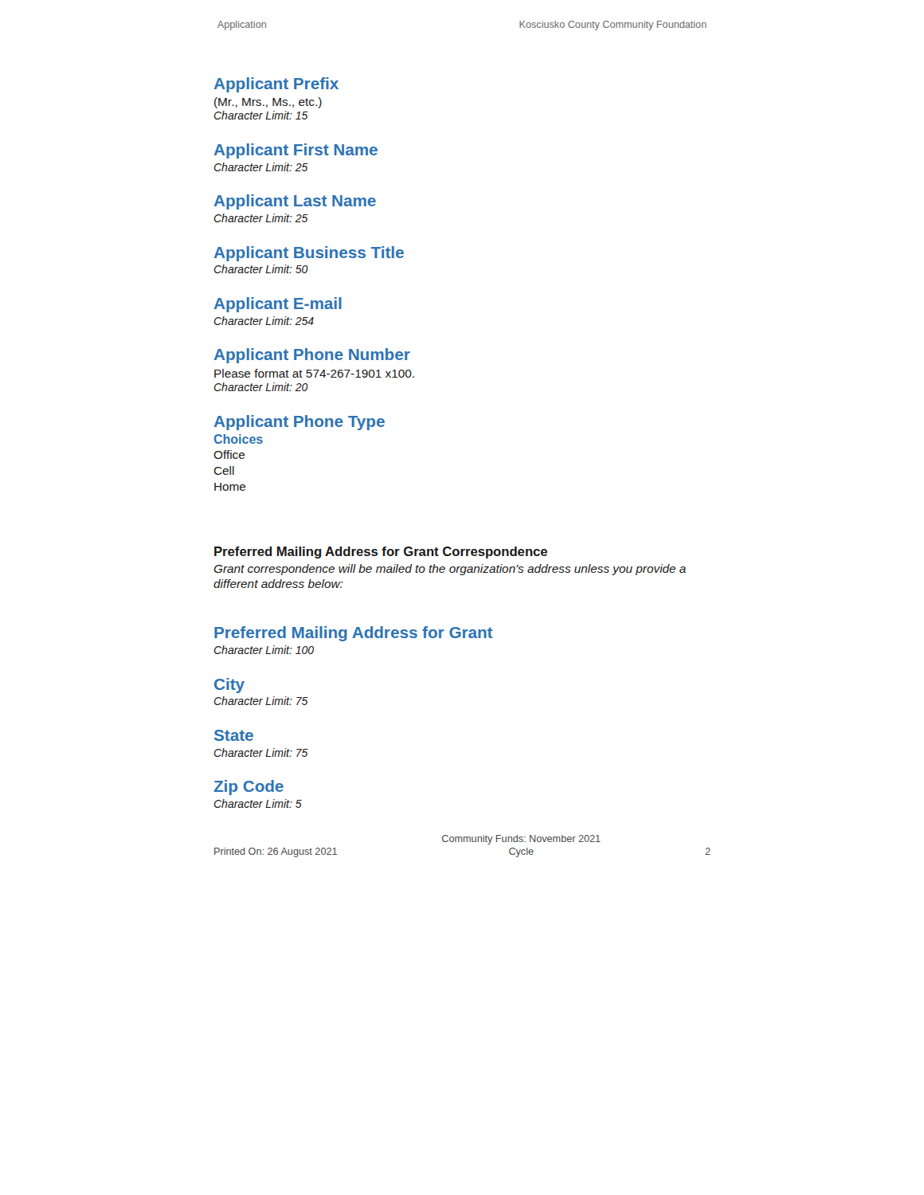Application Kosciusko County Community Foundation
Applicant Prefix
(Mr., Mrs., Ms., etc.)
Character Limit: 15
Applicant First Name
Character Limit: 25
Applicant Last Name
Character Limit: 25
Applicant Business Title
Character Limit: 50
Applicant E-mail
Character Limit: 254
Applicant Phone Number
Please format at 574-267-1901 x100.
Character Limit: 20
Applicant Phone Type
Choices
Office
Cell
Home
Preferred Mailing Address for Grant Correspondence
Grant correspondence will be mailed to the organization's address unless you provide a different address below:
Preferred Mailing Address for Grant
Character Limit: 100
City
Character Limit: 75
State
Character Limit: 75
Zip Code
Character Limit: 5
Printed On: 26 August 2021 Community Funds: November 2021
Cycle 2